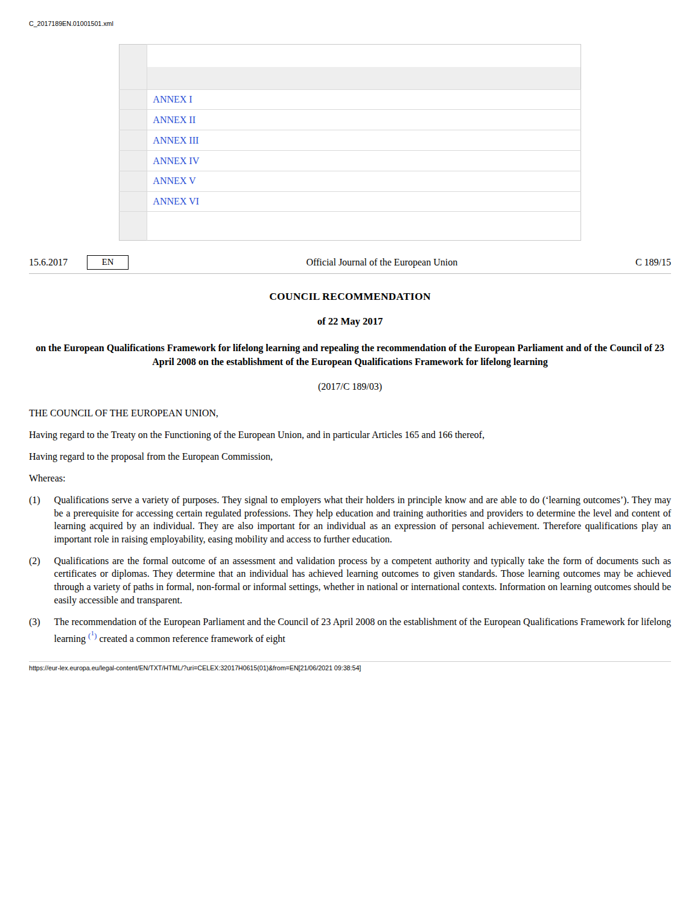C_2017189EN.01001501.xml
| | ANNEX I |
| | ANNEX II |
| | ANNEX III |
| | ANNEX IV |
| | ANNEX V |
| | ANNEX VI |
15.6.2017 EN Official Journal of the European Union C 189/15
COUNCIL RECOMMENDATION
of 22 May 2017
on the European Qualifications Framework for lifelong learning and repealing the recommendation of the European Parliament and of the Council of 23 April 2008 on the establishment of the European Qualifications Framework for lifelong learning
(2017/C 189/03)
THE COUNCIL OF THE EUROPEAN UNION,
Having regard to the Treaty on the Functioning of the European Union, and in particular Articles 165 and 166 thereof,
Having regard to the proposal from the European Commission,
Whereas:
(1) Qualifications serve a variety of purposes. They signal to employers what their holders in principle know and are able to do (‘learning outcomes’). They may be a prerequisite for accessing certain regulated professions. They help education and training authorities and providers to determine the level and content of learning acquired by an individual. They are also important for an individual as an expression of personal achievement. Therefore qualifications play an important role in raising employability, easing mobility and access to further education.
(2) Qualifications are the formal outcome of an assessment and validation process by a competent authority and typically take the form of documents such as certificates or diplomas. They determine that an individual has achieved learning outcomes to given standards. Those learning outcomes may be achieved through a variety of paths in formal, non-formal or informal settings, whether in national or international contexts. Information on learning outcomes should be easily accessible and transparent.
(3) The recommendation of the European Parliament and the Council of 23 April 2008 on the establishment of the European Qualifications Framework for lifelong learning (1) created a common reference framework of eight
https://eur-lex.europa.eu/legal-content/EN/TXT/HTML/?uri=CELEX:32017H0615(01)&from=EN[21/06/2021 09:38:54]